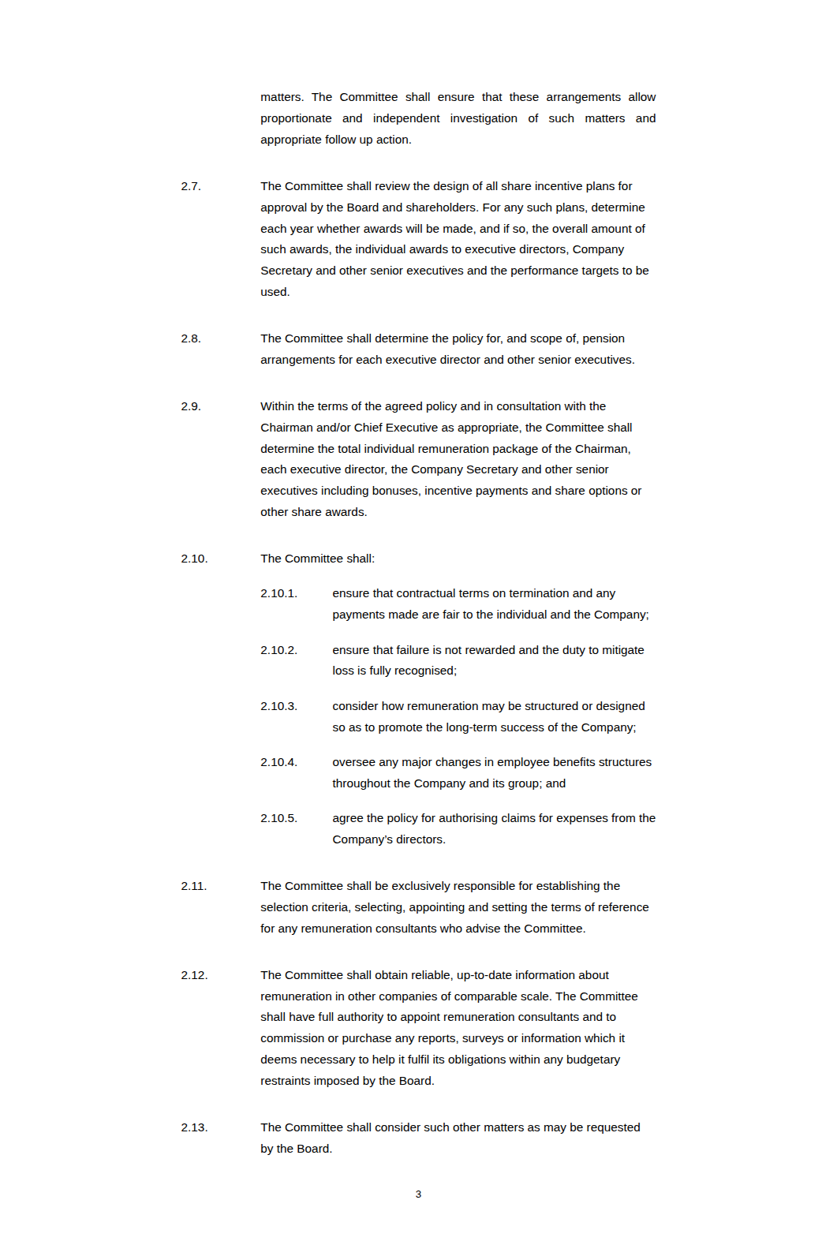matters. The Committee shall ensure that these arrangements allow proportionate and independent investigation of such matters and appropriate follow up action.
2.7.
The Committee shall review the design of all share incentive plans for approval by the Board and shareholders. For any such plans, determine each year whether awards will be made, and if so, the overall amount of such awards, the individual awards to executive directors, Company Secretary and other senior executives and the performance targets to be used.
2.8.
The Committee shall determine the policy for, and scope of, pension arrangements for each executive director and other senior executives.
2.9.
Within the terms of the agreed policy and in consultation with the Chairman and/or Chief Executive as appropriate, the Committee shall determine the total individual remuneration package of the Chairman, each executive director, the Company Secretary and other senior executives including bonuses, incentive payments and share options or other share awards.
2.10.
The Committee shall:
2.10.1.
ensure that contractual terms on termination and any payments made are fair to the individual and the Company;
2.10.2.
ensure that failure is not rewarded and the duty to mitigate loss is fully recognised;
2.10.3.
consider how remuneration may be structured or designed so as to promote the long-term success of the Company;
2.10.4.
oversee any major changes in employee benefits structures throughout the Company and its group; and
2.10.5.
agree the policy for authorising claims for expenses from the Company’s directors.
2.11.
The Committee shall be exclusively responsible for establishing the selection criteria, selecting, appointing and setting the terms of reference for any remuneration consultants who advise the Committee.
2.12.
The Committee shall obtain reliable, up-to-date information about remuneration in other companies of comparable scale. The Committee shall have full authority to appoint remuneration consultants and to commission or purchase any reports, surveys or information which it deems necessary to help it fulfil its obligations within any budgetary restraints imposed by the Board.
2.13.
The Committee shall consider such other matters as may be requested by the Board.
3